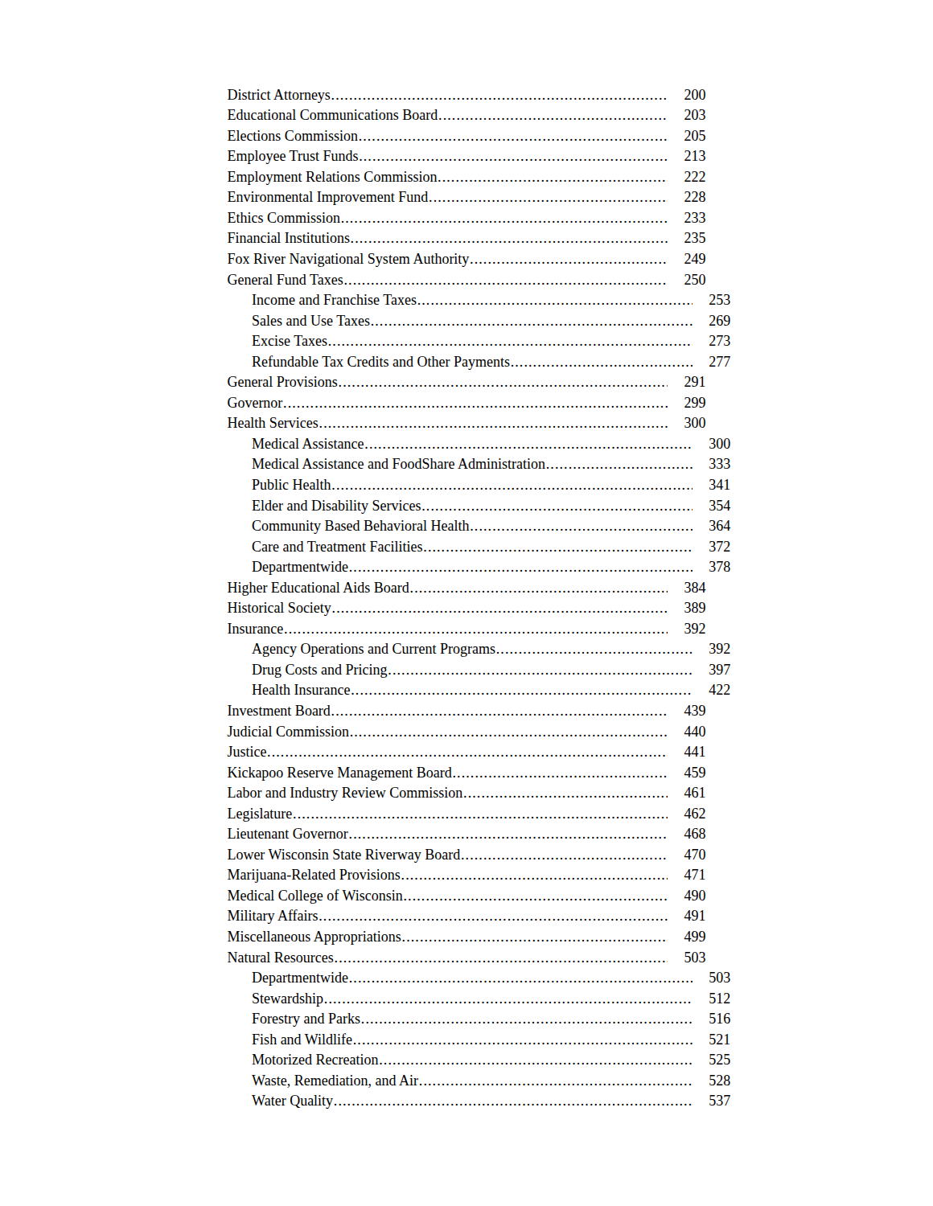District Attorneys ................................................................................................................................. 200
Educational Communications Board ......................................................................................................... 203
Elections Commission ......................................................................................................................... 205
Employee Trust Funds ......................................................................................................................... 213
Employment Relations Commission ......................................................................................................... 222
Environmental Improvement Fund ........................................................................................... 228
Ethics Commission ............................................................................................................................. 233
Financial Institutions ......................................................................................................................... 235
Fox River Navigational System Authority ................................................................................. 249
General Fund Taxes ........................................................................................................................... 250
Income and Franchise Taxes ................................................................................................. 253
Sales and Use Taxes ................................................................................................................. 269
Excise Taxes ................................................................................................................................. 273
Refundable Tax Credits and Other Payments ......................................................................... 277
General Provisions ............................................................................................................................. 291
Governor ............................................................................................................................................. 299
Health Services ................................................................................................................................. 300
Medical Assistance ................................................................................................................. 300
Medical Assistance and FoodShare Administration ............................................................. 333
Public Health ................................................................................................................................. 341
Elder and Disability Services ................................................................................................. 354
Community Based Behavioral Health ................................................................................. 364
Care and Treatment Facilities ................................................................................................. 372
Departmentwide ............................................................................................................................. 378
Higher Educational Aids Board ................................................................................................. 384
Historical Society ............................................................................................................................. 389
Insurance ............................................................................................................................................. 392
Agency Operations and Current Programs ................................................................................. 392
Drug Costs and Pricing ................................................................................................................. 397
Health Insurance ............................................................................................................................. 422
Investment Board ............................................................................................................................. 439
Judicial Commission ......................................................................................................................... 440
Justice ............................................................................................................................................. 441
Kickapoo Reserve Management Board ................................................................................. 459
Labor and Industry Review Commission ................................................................................. 461
Legislature ............................................................................................................................................. 462
Lieutenant Governor ......................................................................................................................... 468
Lower Wisconsin State Riverway Board ................................................................................. 470
Marijuana-Related Provisions ................................................................................................. 471
Medical College of Wisconsin ................................................................................................. 490
Military Affairs ................................................................................................................................. 491
Miscellaneous Appropriations ................................................................................................. 499
Natural Resources ............................................................................................................................. 503
Departmentwide ............................................................................................................................. 503
Stewardship ............................................................................................................................. 512
Forestry and Parks ................................................................................................................. 516
Fish and Wildlife ............................................................................................................................. 521
Motorized Recreation ................................................................................................................. 525
Waste, Remediation, and Air ................................................................................................. 528
Water Quality ................................................................................................................................. 537